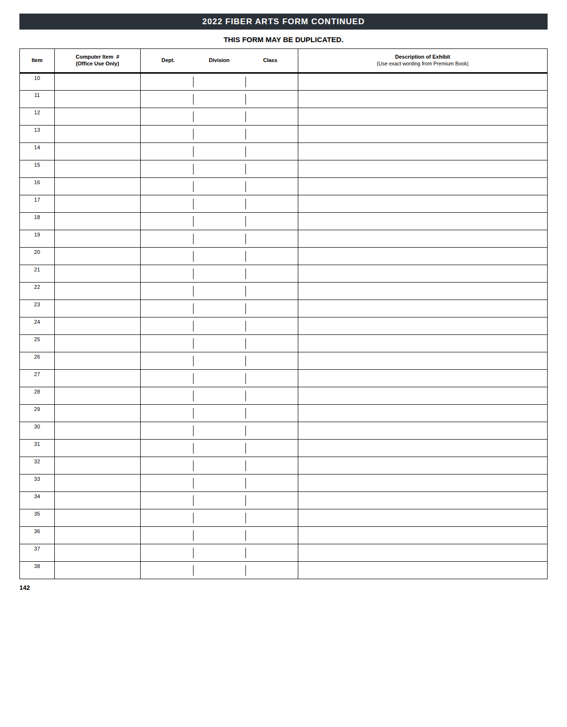2022 Fiber Arts Form Continued
THIS FORM MAY BE DUPLICATED.
| Item | Computer Item # (Office Use Only) | / Dept. / Division / Class / / --- / --- / --- / | Description of Exhibit (Use exact wording from Premium Book) |
| --- | --- | --- | --- |
| 10 | | | |
| 11 | | | |
| 12 | | | |
| 13 | | | |
| 14 | | | |
| 15 | | | |
| 16 | | | |
| 17 | | | |
| 18 | | | |
| 19 | | | |
| 20 | | | |
| 21 | | | |
| 22 | | | |
| 23 | | | |
| 24 | | | |
| 25 | | | |
| 26 | | | |
| 27 | | | |
| 28 | | | |
| 29 | | | |
| 30 | | | |
| 31 | | | |
| 32 | | | |
| 33 | | | |
| 34 | | | |
| 35 | | | |
| 36 | | | |
| 37 | | | |
| 38 | | | |
142